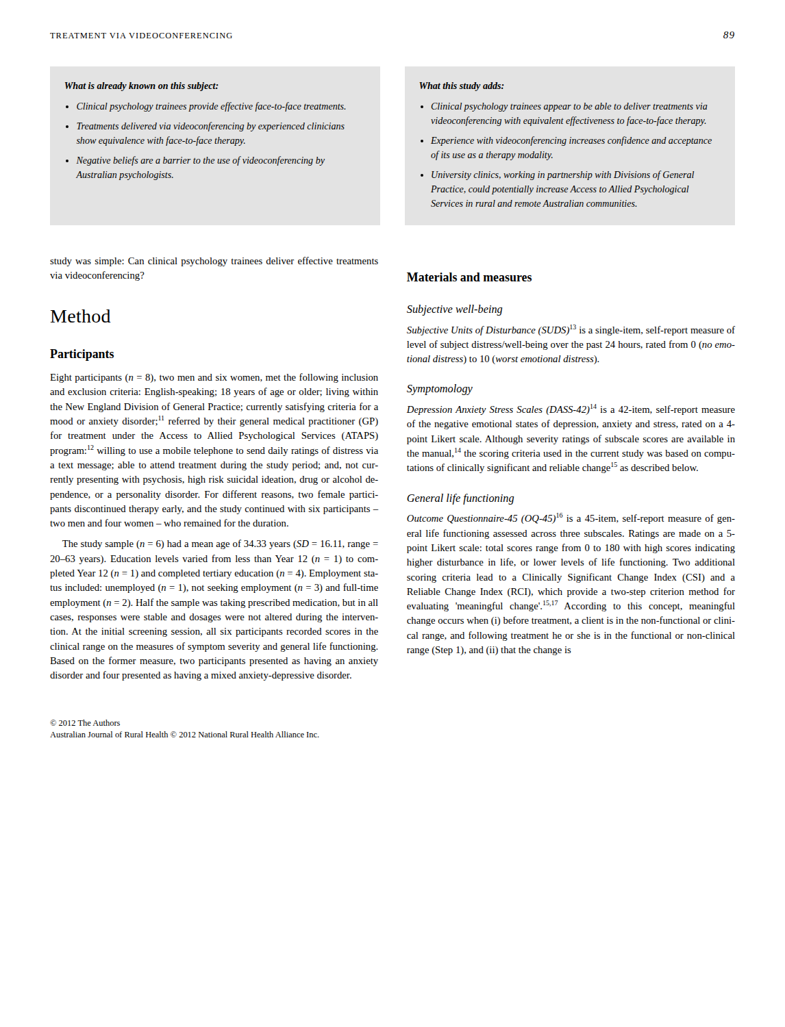Treatment via videoconferencing 89
What is already known on this subject:
Clinical psychology trainees provide effective face-to-face treatments.
Treatments delivered via videoconferencing by experienced clinicians show equivalence with face-to-face therapy.
Negative beliefs are a barrier to the use of videoconferencing by Australian psychologists.
What this study adds:
Clinical psychology trainees appear to be able to deliver treatments via videoconferencing with equivalent effectiveness to face-to-face therapy.
Experience with videoconferencing increases confidence and acceptance of its use as a therapy modality.
University clinics, working in partnership with Divisions of General Practice, could potentially increase Access to Allied Psychological Services in rural and remote Australian communities.
study was simple: Can clinical psychology trainees deliver effective treatments via videoconferencing?
Method
Participants
Eight participants (n = 8), two men and six women, met the following inclusion and exclusion criteria: English-speaking; 18 years of age or older; living within the New England Division of General Practice; currently satisfying criteria for a mood or anxiety disorder;11 referred by their general medical practitioner (GP) for treatment under the Access to Allied Psychological Services (ATAPS) program:12 willing to use a mobile telephone to send daily ratings of distress via a text message; able to attend treatment during the study period; and, not currently presenting with psychosis, high risk suicidal ideation, drug or alcohol dependence, or a personality disorder. For different reasons, two female participants discontinued therapy early, and the study continued with six participants – two men and four women – who remained for the duration.
The study sample (n = 6) had a mean age of 34.33 years (SD = 16.11, range = 20–63 years). Education levels varied from less than Year 12 (n = 1) to completed Year 12 (n = 1) and completed tertiary education (n = 4). Employment status included: unemployed (n = 1), not seeking employment (n = 3) and full-time employment (n = 2). Half the sample was taking prescribed medication, but in all cases, responses were stable and dosages were not altered during the intervention. At the initial screening session, all six participants recorded scores in the clinical range on the measures of symptom severity and general life functioning. Based on the former measure, two participants presented as having an anxiety disorder and four presented as having a mixed anxiety-depressive disorder.
Materials and measures
Subjective well-being
Subjective Units of Disturbance (SUDS)13 is a single-item, self-report measure of level of subject distress/well-being over the past 24 hours, rated from 0 (no emotional distress) to 10 (worst emotional distress).
Symptomology
Depression Anxiety Stress Scales (DASS-42)14 is a 42-item, self-report measure of the negative emotional states of depression, anxiety and stress, rated on a 4-point Likert scale. Although severity ratings of subscale scores are available in the manual,14 the scoring criteria used in the current study was based on computations of clinically significant and reliable change15 as described below.
General life functioning
Outcome Questionnaire-45 (OQ-45)16 is a 45-item, self-report measure of general life functioning assessed across three subscales. Ratings are made on a 5-point Likert scale: total scores range from 0 to 180 with high scores indicating higher disturbance in life, or lower levels of life functioning. Two additional scoring criteria lead to a Clinically Significant Change Index (CSI) and a Reliable Change Index (RCI), which provide a two-step criterion method for evaluating 'meaningful change'.15,17 According to this concept, meaningful change occurs when (i) before treatment, a client is in the non-functional or clinical range, and following treatment he or she is in the functional or non-clinical range (Step 1), and (ii) that the change is
© 2012 The Authors
Australian Journal of Rural Health © 2012 National Rural Health Alliance Inc.